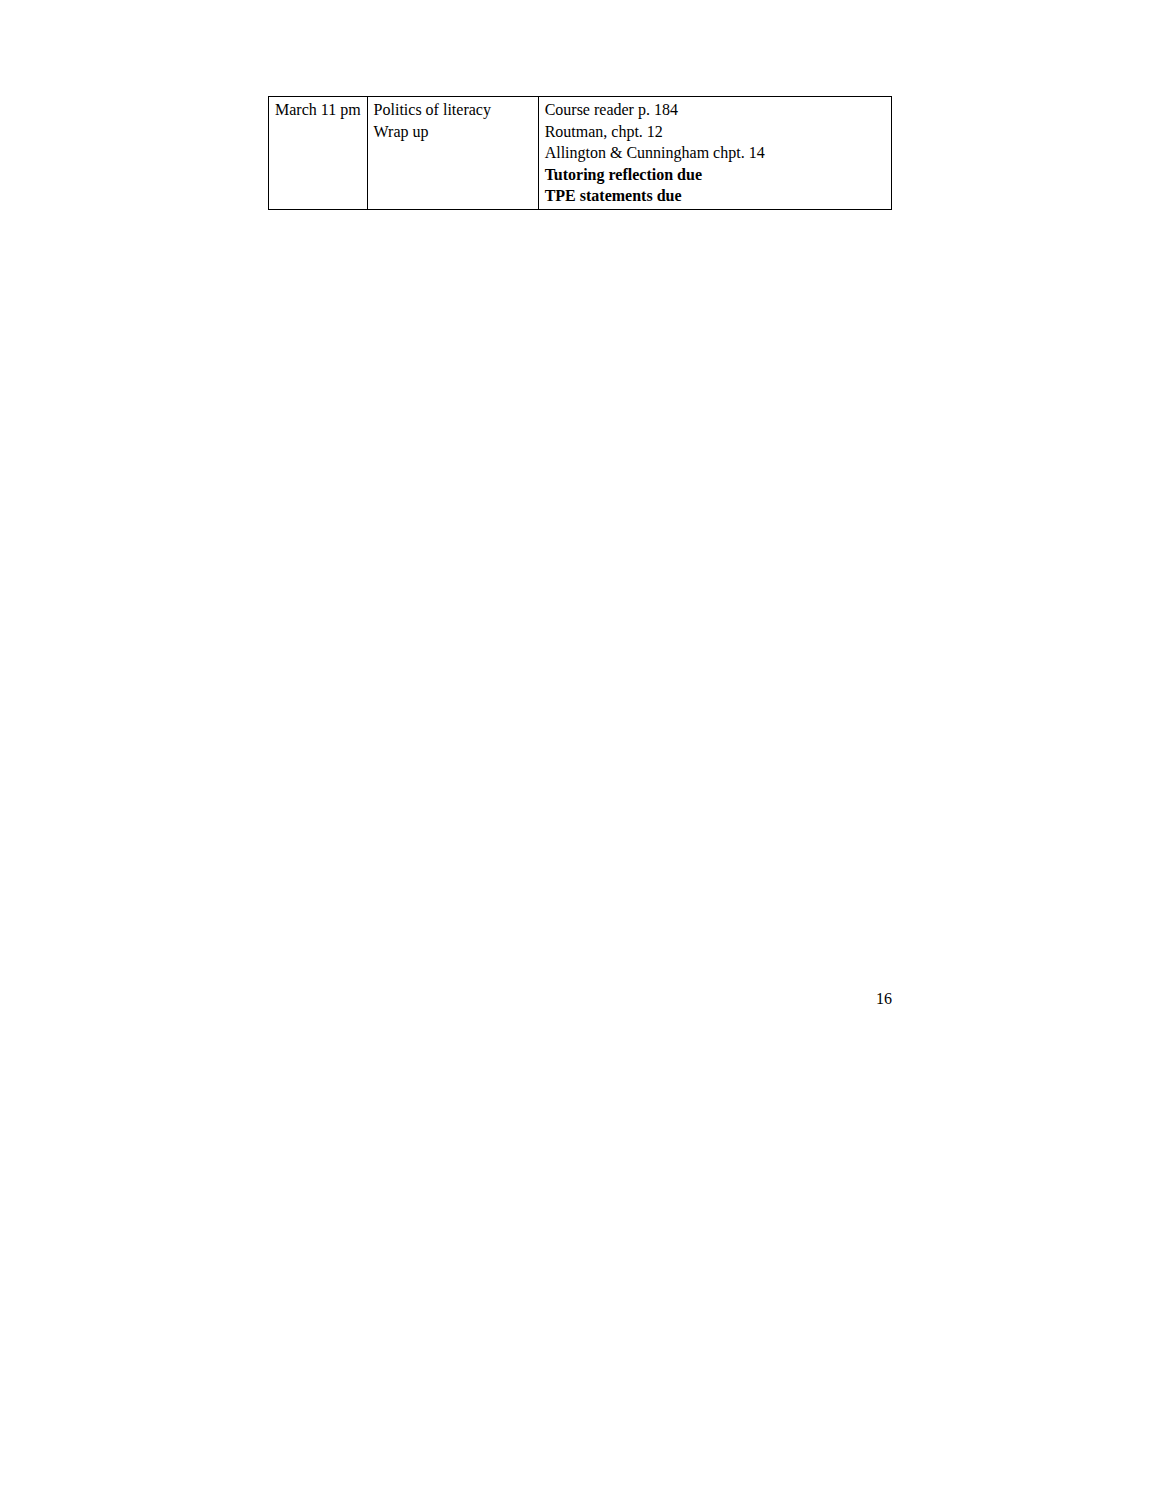| March 11 pm | Politics of literacy Wrap up | Course reader p. 184 Routman, chpt. 12 Allington & Cunningham chpt. 14 Tutoring reflection due TPE statements due |
16